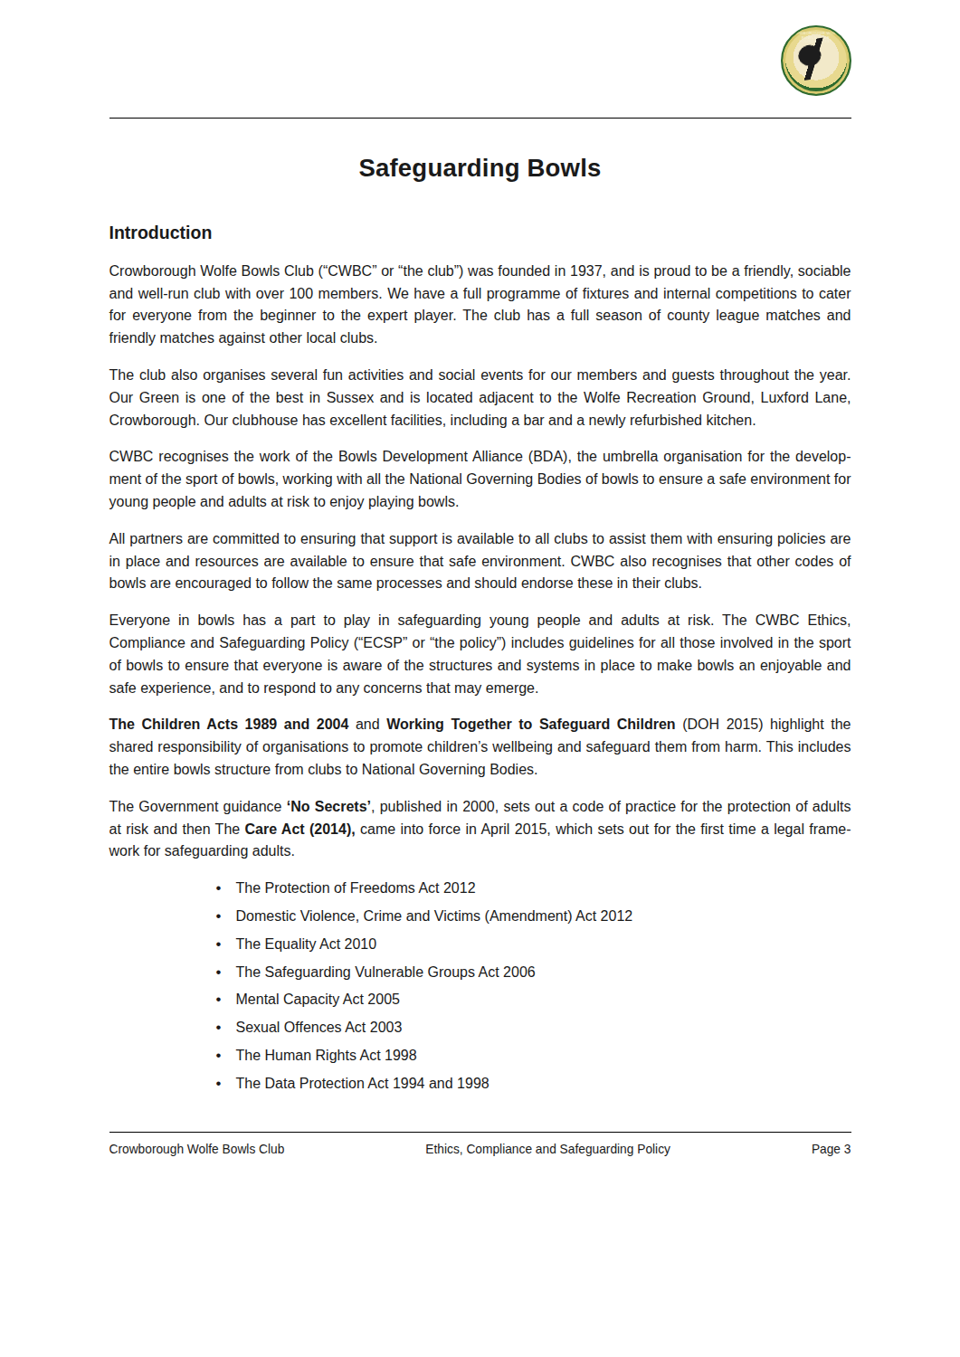Crowborough Wolfe
Bowls Club
Founded 1937
Safeguarding Bowls
Introduction
Crowborough Wolfe Bowls Club (“CWBC” or “the club”) was founded in 1937, and is proud to be a friendly, sociable and well-run club with over 100 members. We have a full programme of fixtures and internal competitions to cater for everyone from the beginner to the expert player. The club has a full season of county league matches and friendly matches against other local clubs.
The club also organises several fun activities and social events for our members and guests throughout the year. Our Green is one of the best in Sussex and is located adjacent to the Wolfe Recreation Ground, Luxford Lane, Crowborough. Our clubhouse has excellent facilities, including a bar and a newly refurbished kitchen.
CWBC recognises the work of the Bowls Development Alliance (BDA), the umbrella organisation for the development of the sport of bowls, working with all the National Governing Bodies of bowls to ensure a safe environment for young people and adults at risk to enjoy playing bowls.
All partners are committed to ensuring that support is available to all clubs to assist them with ensuring policies are in place and resources are available to ensure that safe environment. CWBC also recognises that other codes of bowls are encouraged to follow the same processes and should endorse these in their clubs.
Everyone in bowls has a part to play in safeguarding young people and adults at risk. The CWBC Ethics, Compliance and Safeguarding Policy (“ECSP” or “the policy”) includes guidelines for all those involved in the sport of bowls to ensure that everyone is aware of the structures and systems in place to make bowls an enjoyable and safe experience, and to respond to any concerns that may emerge.
The Children Acts 1989 and 2004 and Working Together to Safeguard Children (DOH 2015) highlight the shared responsibility of organisations to promote children’s wellbeing and safeguard them from harm. This includes the entire bowls structure from clubs to National Governing Bodies.
The Government guidance ‘No Secrets’, published in 2000, sets out a code of practice for the protection of adults at risk and then The Care Act (2014), came into force in April 2015, which sets out for the first time a legal framework for safeguarding adults.
The Protection of Freedoms Act 2012
Domestic Violence, Crime and Victims (Amendment) Act 2012
The Equality Act 2010
The Safeguarding Vulnerable Groups Act 2006
Mental Capacity Act 2005
Sexual Offences Act 2003
The Human Rights Act 1998
The Data Protection Act 1994 and 1998
Crowborough Wolfe Bowls Club Ethics, Compliance and Safeguarding Policy Page 3